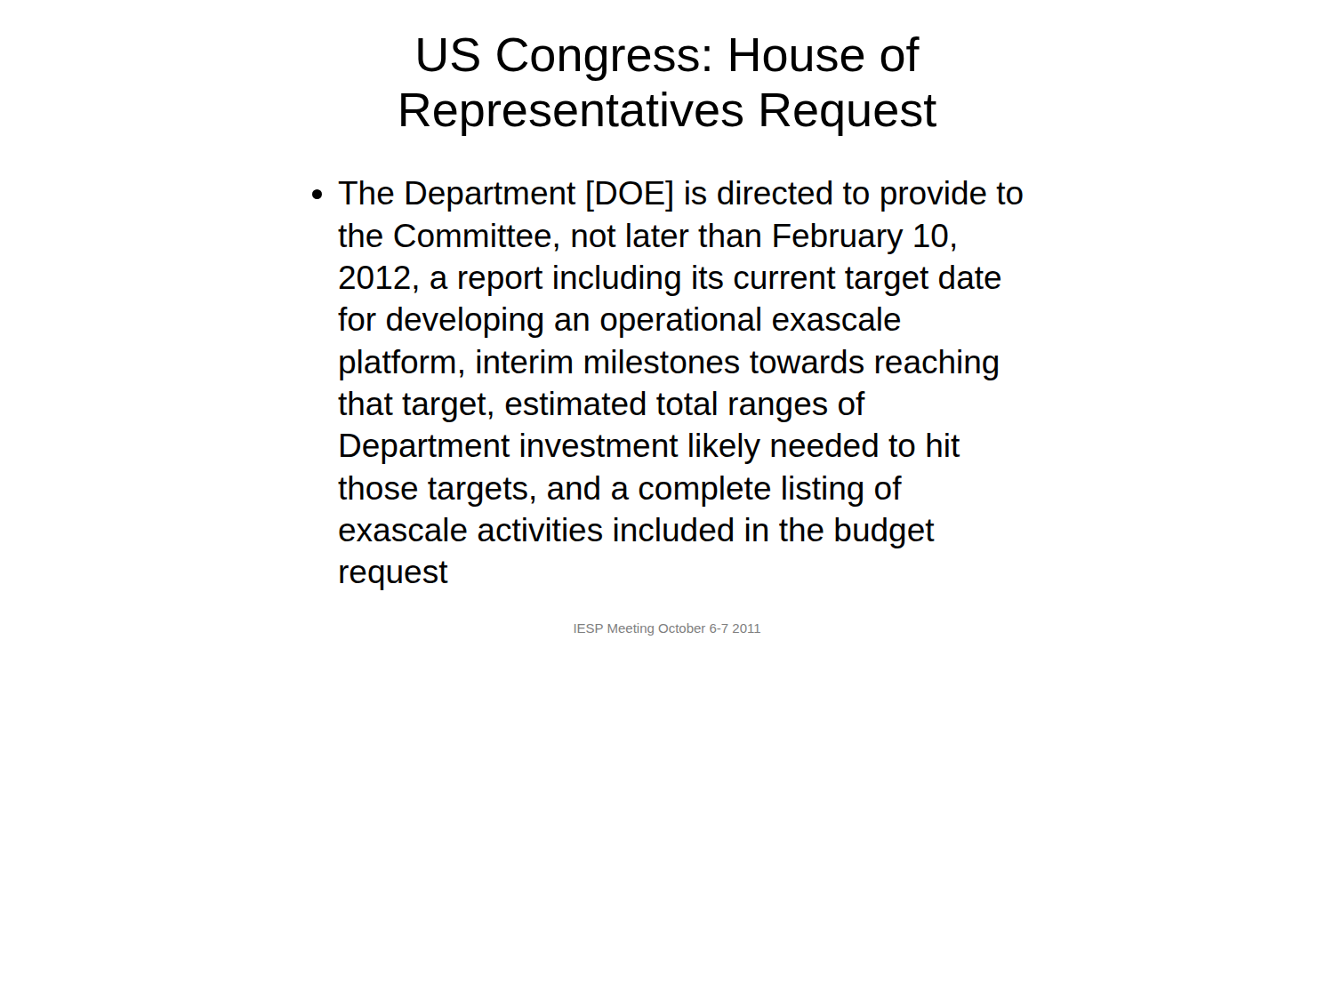US Congress: House of Representatives Request
The Department [DOE] is directed to provide to the Committee, not later than February 10, 2012, a report including its current target date for developing an operational exascale platform, interim milestones towards reaching that target, estimated total ranges of Department investment likely needed to hit those targets, and a complete listing of exascale activities included in the budget request
IESP Meeting October 6-7 2011